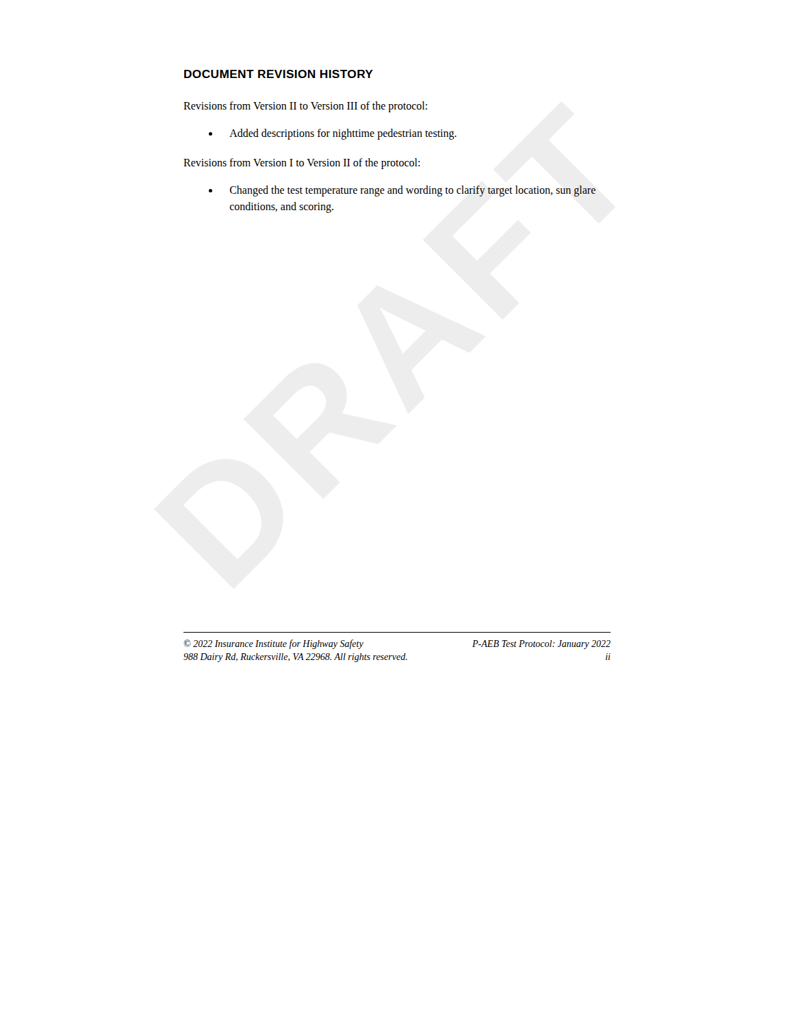DRAFT
DOCUMENT REVISION HISTORY
Revisions from Version II to Version III of the protocol:
Added descriptions for nighttime pedestrian testing.
Revisions from Version I to Version II of the protocol:
Changed the test temperature range and wording to clarify target location, sun glare conditions, and scoring.
© 2022 Insurance Institute for Highway Safety P-AEB Test Protocol: January 2022
988 Dairy Rd, Ruckersville, VA 22968. All rights reserved. ii